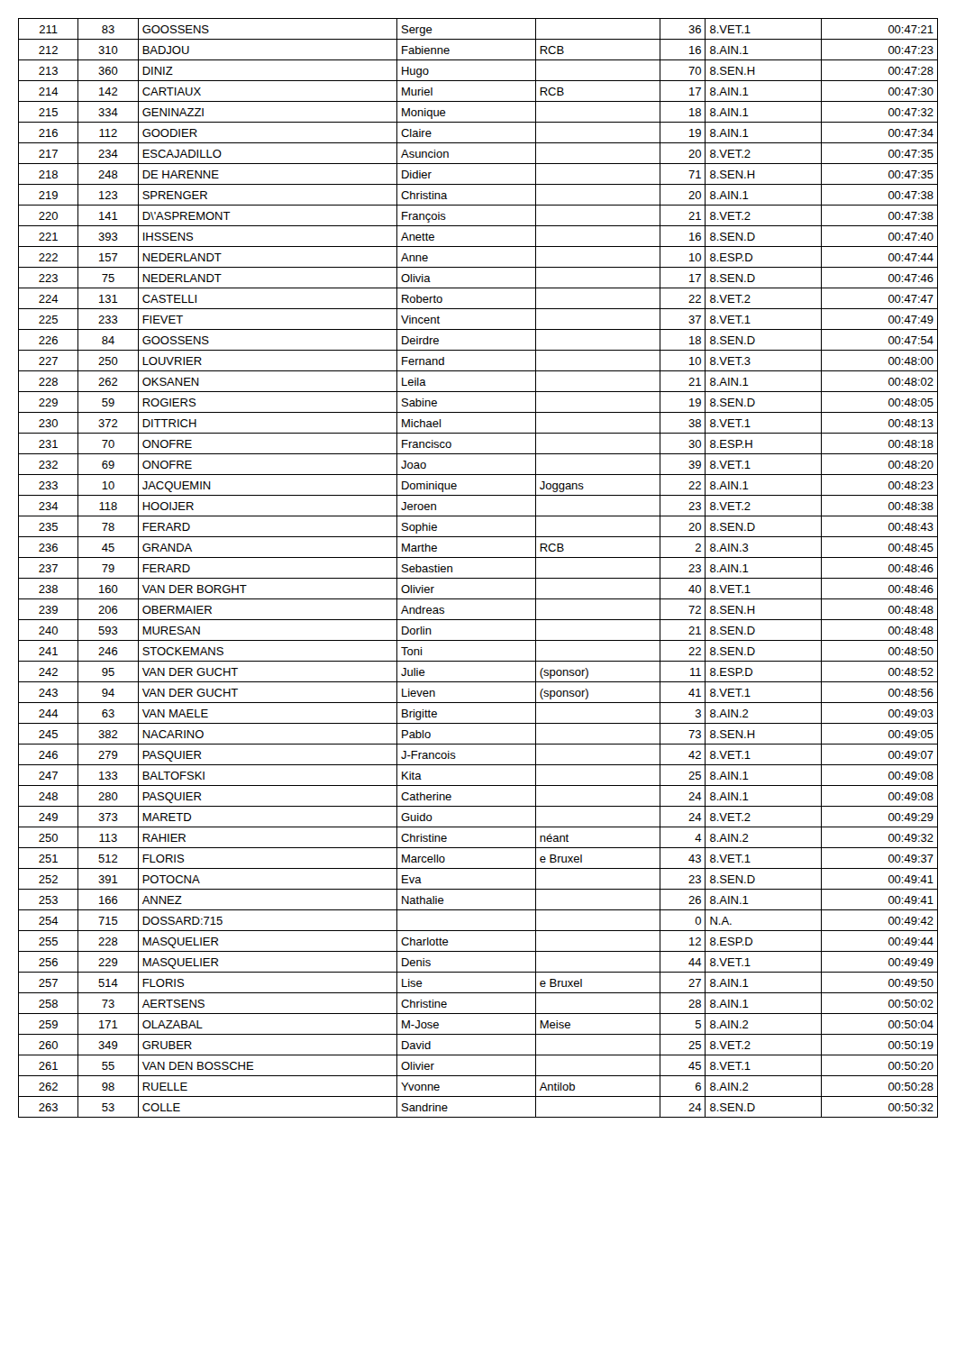| 211 | 83 | GOOSSENS | Serge | | 36 | 8.VET.1 | 00:47:21 |
| 212 | 310 | BADJOU | Fabienne | RCB | 16 | 8.AIN.1 | 00:47:23 |
| 213 | 360 | DINIZ | Hugo | | 70 | 8.SEN.H | 00:47:28 |
| 214 | 142 | CARTIAUX | Muriel | RCB | 17 | 8.AIN.1 | 00:47:30 |
| 215 | 334 | GENINAZZI | Monique | | 18 | 8.AIN.1 | 00:47:32 |
| 216 | 112 | GOODIER | Claire | | 19 | 8.AIN.1 | 00:47:34 |
| 217 | 234 | ESCAJADILLO | Asuncion | | 20 | 8.VET.2 | 00:47:35 |
| 218 | 248 | DE HARENNE | Didier | | 71 | 8.SEN.H | 00:47:35 |
| 219 | 123 | SPRENGER | Christina | | 20 | 8.AIN.1 | 00:47:38 |
| 220 | 141 | D\'ASPREMONT | François | | 21 | 8.VET.2 | 00:47:38 |
| 221 | 393 | IHSSENS | Anette | | 16 | 8.SEN.D | 00:47:40 |
| 222 | 157 | NEDERLANDT | Anne | | 10 | 8.ESP.D | 00:47:44 |
| 223 | 75 | NEDERLANDT | Olivia | | 17 | 8.SEN.D | 00:47:46 |
| 224 | 131 | CASTELLI | Roberto | | 22 | 8.VET.2 | 00:47:47 |
| 225 | 233 | FIEVET | Vincent | | 37 | 8.VET.1 | 00:47:49 |
| 226 | 84 | GOOSSENS | Deirdre | | 18 | 8.SEN.D | 00:47:54 |
| 227 | 250 | LOUVRIER | Fernand | | 10 | 8.VET.3 | 00:48:00 |
| 228 | 262 | OKSANEN | Leila | | 21 | 8.AIN.1 | 00:48:02 |
| 229 | 59 | ROGIERS | Sabine | | 19 | 8.SEN.D | 00:48:05 |
| 230 | 372 | DITTRICH | Michael | | 38 | 8.VET.1 | 00:48:13 |
| 231 | 70 | ONOFRE | Francisco | | 30 | 8.ESP.H | 00:48:18 |
| 232 | 69 | ONOFRE | Joao | | 39 | 8.VET.1 | 00:48:20 |
| 233 | 10 | JACQUEMIN | Dominique | Joggans | 22 | 8.AIN.1 | 00:48:23 |
| 234 | 118 | HOOIJER | Jeroen | | 23 | 8.VET.2 | 00:48:38 |
| 235 | 78 | FERARD | Sophie | | 20 | 8.SEN.D | 00:48:43 |
| 236 | 45 | GRANDA | Marthe | RCB | 2 | 8.AIN.3 | 00:48:45 |
| 237 | 79 | FERARD | Sebastien | | 23 | 8.AIN.1 | 00:48:46 |
| 238 | 160 | VAN DER BORGHT | Olivier | | 40 | 8.VET.1 | 00:48:46 |
| 239 | 206 | OBERMAIER | Andreas | | 72 | 8.SEN.H | 00:48:48 |
| 240 | 593 | MURESAN | Dorlin | | 21 | 8.SEN.D | 00:48:48 |
| 241 | 246 | STOCKEMANS | Toni | | 22 | 8.SEN.D | 00:48:50 |
| 242 | 95 | VAN DER GUCHT | Julie | (sponsor) | 11 | 8.ESP.D | 00:48:52 |
| 243 | 94 | VAN DER GUCHT | Lieven | (sponsor) | 41 | 8.VET.1 | 00:48:56 |
| 244 | 63 | VAN MAELE | Brigitte | | 3 | 8.AIN.2 | 00:49:03 |
| 245 | 382 | NACARINO | Pablo | | 73 | 8.SEN.H | 00:49:05 |
| 246 | 279 | PASQUIER | J-Francois | | 42 | 8.VET.1 | 00:49:07 |
| 247 | 133 | BALTOFSKI | Kita | | 25 | 8.AIN.1 | 00:49:08 |
| 248 | 280 | PASQUIER | Catherine | | 24 | 8.AIN.1 | 00:49:08 |
| 249 | 373 | MARETD | Guido | | 24 | 8.VET.2 | 00:49:29 |
| 250 | 113 | RAHIER | Christine | néant | 4 | 8.AIN.2 | 00:49:32 |
| 251 | 512 | FLORIS | Marcello | e Bruxel | 43 | 8.VET.1 | 00:49:37 |
| 252 | 391 | POTOCNA | Eva | | 23 | 8.SEN.D | 00:49:41 |
| 253 | 166 | ANNEZ | Nathalie | | 26 | 8.AIN.1 | 00:49:41 |
| 254 | 715 | DOSSARD:715 | | | 0 | N.A. | 00:49:42 |
| 255 | 228 | MASQUELIER | Charlotte | | 12 | 8.ESP.D | 00:49:44 |
| 256 | 229 | MASQUELIER | Denis | | 44 | 8.VET.1 | 00:49:49 |
| 257 | 514 | FLORIS | Lise | e Bruxel | 27 | 8.AIN.1 | 00:49:50 |
| 258 | 73 | AERTSENS | Christine | | 28 | 8.AIN.1 | 00:50:02 |
| 259 | 171 | OLAZABAL | M-Jose | Meise | 5 | 8.AIN.2 | 00:50:04 |
| 260 | 349 | GRUBER | David | | 25 | 8.VET.2 | 00:50:19 |
| 261 | 55 | VAN DEN BOSSCHE | Olivier | | 45 | 8.VET.1 | 00:50:20 |
| 262 | 98 | RUELLE | Yvonne | Antilob | 6 | 8.AIN.2 | 00:50:28 |
| 263 | 53 | COLLE | Sandrine | | 24 | 8.SEN.D | 00:50:32 |